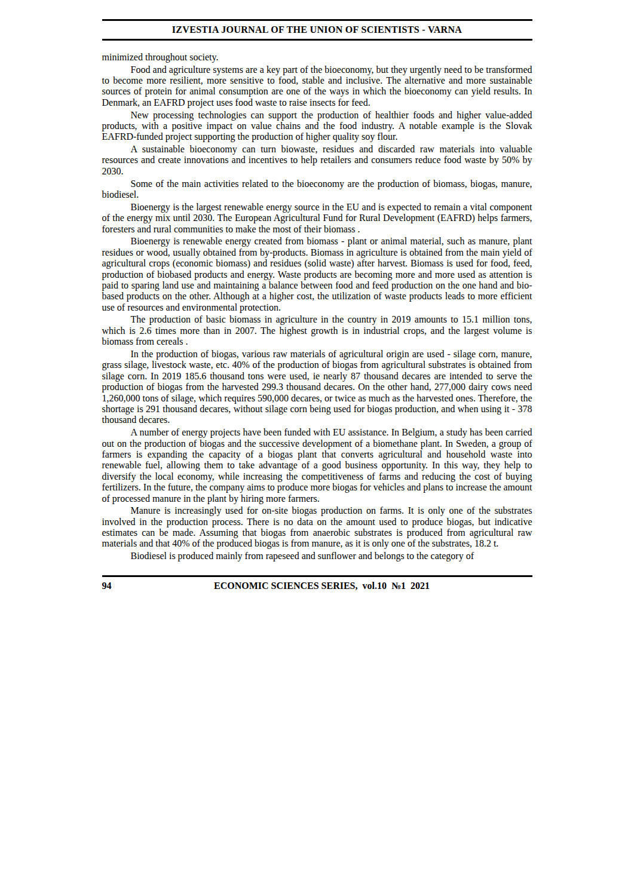IZVESTIA JOURNAL OF THE UNION OF SCIENTISTS - VARNA
minimized throughout society.
Food and agriculture systems are a key part of the bioeconomy, but they urgently need to be transformed to become more resilient, more sensitive to food, stable and inclusive. The alternative and more sustainable sources of protein for animal consumption are one of the ways in which the bioeconomy can yield results. In Denmark, an EAFRD project uses food waste to raise insects for feed.
New processing technologies can support the production of healthier foods and higher value-added products, with a positive impact on value chains and the food industry. A notable example is the Slovak EAFRD-funded project supporting the production of higher quality soy flour.
A sustainable bioeconomy can turn biowaste, residues and discarded raw materials into valuable resources and create innovations and incentives to help retailers and consumers reduce food waste by 50% by 2030.
Some of the main activities related to the bioeconomy are the production of biomass, biogas, manure, biodiesel.
Bioenergy is the largest renewable energy source in the EU and is expected to remain a vital component of the energy mix until 2030. The European Agricultural Fund for Rural Development (EAFRD) helps farmers, foresters and rural communities to make the most of their biomass .
Bioenergy is renewable energy created from biomass - plant or animal material, such as manure, plant residues or wood, usually obtained from by-products. Biomass in agriculture is obtained from the main yield of agricultural crops (economic biomass) and residues (solid waste) after harvest. Biomass is used for food, feed, production of biobased products and energy. Waste products are becoming more and more used as attention is paid to sparing land use and maintaining a balance between food and feed production on the one hand and bio-based products on the other. Although at a higher cost, the utilization of waste products leads to more efficient use of resources and environmental protection.
The production of basic biomass in agriculture in the country in 2019 amounts to 15.1 million tons, which is 2.6 times more than in 2007. The highest growth is in industrial crops, and the largest volume is biomass from cereals .
In the production of biogas, various raw materials of agricultural origin are used - silage corn, manure, grass silage, livestock waste, etc. 40% of the production of biogas from agricultural substrates is obtained from silage corn. In 2019 185.6 thousand tons were used, ie nearly 87 thousand decares are intended to serve the production of biogas from the harvested 299.3 thousand decares. On the other hand, 277,000 dairy cows need 1,260,000 tons of silage, which requires 590,000 decares, or twice as much as the harvested ones. Therefore, the shortage is 291 thousand decares, without silage corn being used for biogas production, and when using it - 378 thousand decares.
A number of energy projects have been funded with EU assistance. In Belgium, a study has been carried out on the production of biogas and the successive development of a biomethane plant. In Sweden, a group of farmers is expanding the capacity of a biogas plant that converts agricultural and household waste into renewable fuel, allowing them to take advantage of a good business opportunity. In this way, they help to diversify the local economy, while increasing the competitiveness of farms and reducing the cost of buying fertilizers. In the future, the company aims to produce more biogas for vehicles and plans to increase the amount of processed manure in the plant by hiring more farmers.
Manure is increasingly used for on-site biogas production on farms. It is only one of the substrates involved in the production process. There is no data on the amount used to produce biogas, but indicative estimates can be made. Assuming that biogas from anaerobic substrates is produced from agricultural raw materials and that 40% of the produced biogas is from manure, as it is only one of the substrates, 18.2 t.
Biodiesel is produced mainly from rapeseed and sunflower and belongs to the category of
94 ECONOMIC SCIENCES SERIES, vol.10 №1 2021